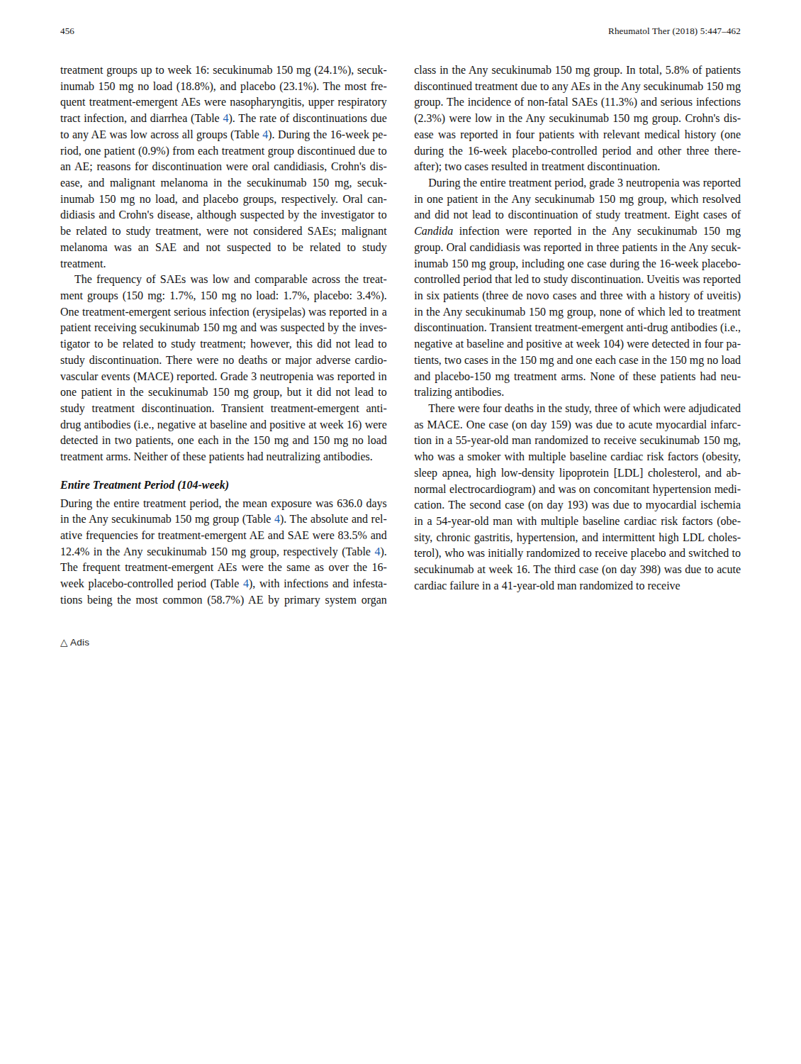456 Rheumatol Ther (2018) 5:447–462
treatment groups up to week 16: secukinumab 150 mg (24.1%), secukinumab 150 mg no load (18.8%), and placebo (23.1%). The most frequent treatment-emergent AEs were nasopharyngitis, upper respiratory tract infection, and diarrhea (Table 4). The rate of discontinuations due to any AE was low across all groups (Table 4). During the 16-week period, one patient (0.9%) from each treatment group discontinued due to an AE; reasons for discontinuation were oral candidiasis, Crohn's disease, and malignant melanoma in the secukinumab 150 mg, secukinumab 150 mg no load, and placebo groups, respectively. Oral candidiasis and Crohn's disease, although suspected by the investigator to be related to study treatment, were not considered SAEs; malignant melanoma was an SAE and not suspected to be related to study treatment.
The frequency of SAEs was low and comparable across the treatment groups (150 mg: 1.7%, 150 mg no load: 1.7%, placebo: 3.4%). One treatment-emergent serious infection (erysipelas) was reported in a patient receiving secukinumab 150 mg and was suspected by the investigator to be related to study treatment; however, this did not lead to study discontinuation. There were no deaths or major adverse cardiovascular events (MACE) reported. Grade 3 neutropenia was reported in one patient in the secukinumab 150 mg group, but it did not lead to study treatment discontinuation. Transient treatment-emergent anti-drug antibodies (i.e., negative at baseline and positive at week 16) were detected in two patients, one each in the 150 mg and 150 mg no load treatment arms. Neither of these patients had neutralizing antibodies.
Entire Treatment Period (104-week)
During the entire treatment period, the mean exposure was 636.0 days in the Any secukinumab 150 mg group (Table 4). The absolute and relative frequencies for treatment-emergent AE and SAE were 83.5% and 12.4% in the Any secukinumab 150 mg group, respectively (Table 4). The frequent treatment-emergent AEs were the same as over the 16-week placebo-controlled period (Table 4), with infections and infestations being the most common (58.7%) AE by primary system organ class in the Any secukinumab 150 mg group. In total, 5.8% of patients discontinued treatment due to any AEs in the Any secukinumab 150 mg group. The incidence of non-fatal SAEs (11.3%) and serious infections (2.3%) were low in the Any secukinumab 150 mg group. Crohn's disease was reported in four patients with relevant medical history (one during the 16-week placebo-controlled period and other three thereafter); two cases resulted in treatment discontinuation.
During the entire treatment period, grade 3 neutropenia was reported in one patient in the Any secukinumab 150 mg group, which resolved and did not lead to discontinuation of study treatment. Eight cases of Candida infection were reported in the Any secukinumab 150 mg group. Oral candidiasis was reported in three patients in the Any secukinumab 150 mg group, including one case during the 16-week placebo-controlled period that led to study discontinuation. Uveitis was reported in six patients (three de novo cases and three with a history of uveitis) in the Any secukinumab 150 mg group, none of which led to treatment discontinuation. Transient treatment-emergent anti-drug antibodies (i.e., negative at baseline and positive at week 104) were detected in four patients, two cases in the 150 mg and one each case in the 150 mg no load and placebo-150 mg treatment arms. None of these patients had neutralizing antibodies.
There were four deaths in the study, three of which were adjudicated as MACE. One case (on day 159) was due to acute myocardial infarction in a 55-year-old man randomized to receive secukinumab 150 mg, who was a smoker with multiple baseline cardiac risk factors (obesity, sleep apnea, high low-density lipoprotein [LDL] cholesterol, and abnormal electrocardiogram) and was on concomitant hypertension medication. The second case (on day 193) was due to myocardial ischemia in a 54-year-old man with multiple baseline cardiac risk factors (obesity, chronic gastritis, hypertension, and intermittent high LDL cholesterol), who was initially randomized to receive placebo and switched to secukinumab at week 16. The third case (on day 398) was due to acute cardiac failure in a 41-year-old man randomized to receive
△ Adis